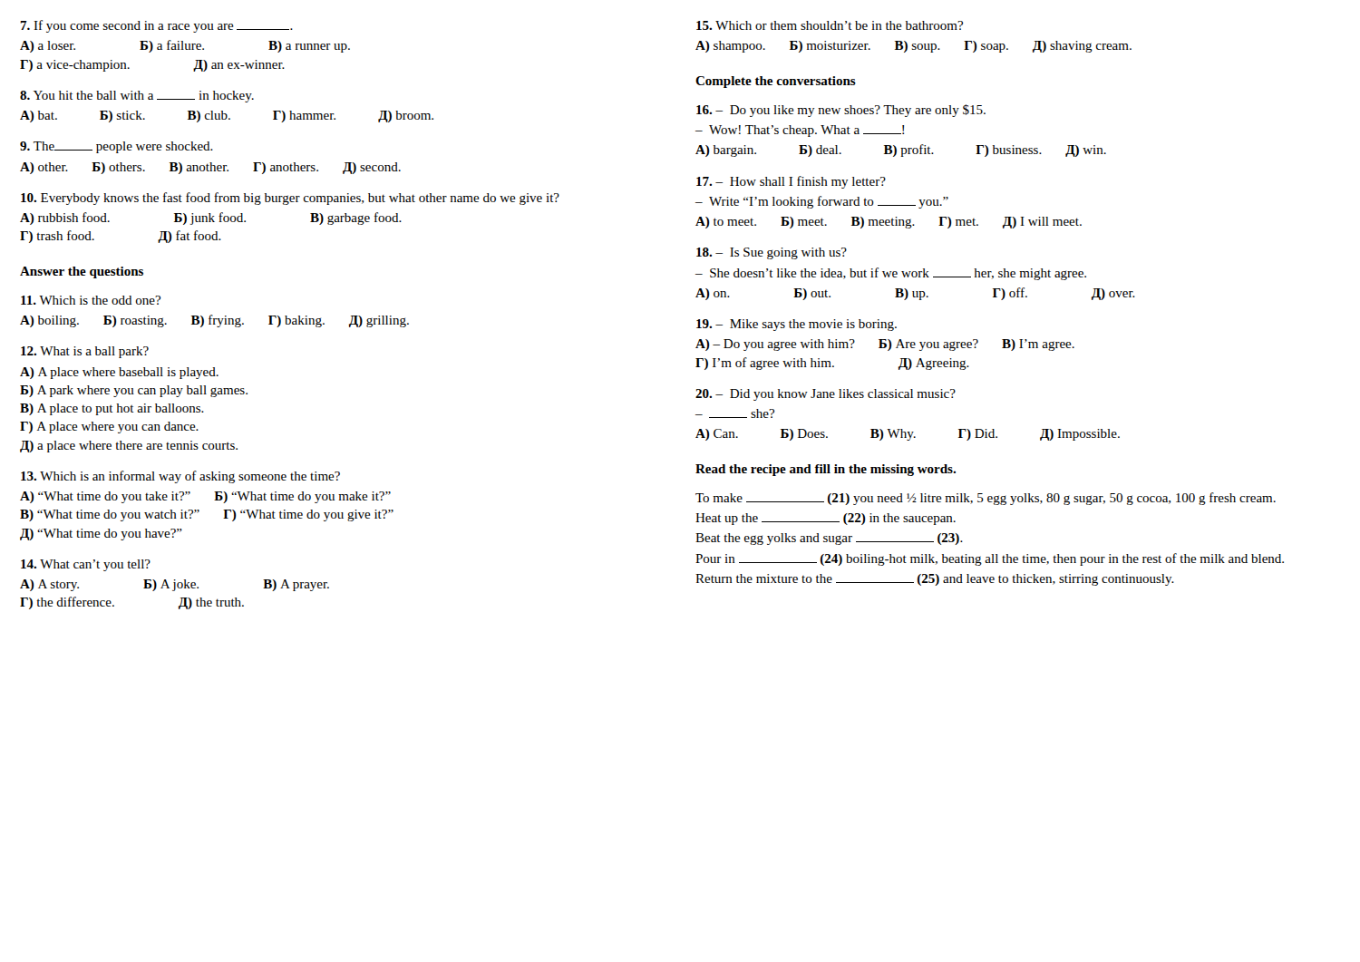7. If you come second in a race you are .
А) a loser. Б) a failure. В) a runner up. Г) a vice-champion. Д) an ex-winner.
8. You hit the ball with a in hockey.
А) bat. Б) stick. В) club. Г) hammer. Д) broom.
9. The people were shocked.
А) other. Б) others. В) another. Г) anothers. Д) second.
10. Everybody knows the fast food from big burger companies, but what other name do we give it?
А) rubbish food. Б) junk food. В) garbage food. Г) trash food. Д) fat food.
Answer the questions
11. Which is the odd one?
А) boiling. Б) roasting. В) frying. Г) baking. Д) grilling.
12. What is a ball park?
А) A place where baseball is played. Б) A park where you can play ball games. В) A place to put hot air balloons. Г) A place where you can dance. Д) a place where there are tennis courts.
13. Which is an informal way of asking someone the time?
А) “What time do you take it?” Б) “What time do you make it?” В) “What time do you watch it?” Г) “What time do you give it?” Д) “What time do you have?”
14. What can’t you tell?
А) A story. Б) A joke. В) A prayer. Г) the difference. Д) the truth.
15. Which or them shouldn’t be in the bathroom?
А) shampoo. Б) moisturizer. В) soup. Г) soap. Д) shaving cream.
Complete the conversations
16. – Do you like my new shoes? They are only $15.
– Wow! That’s cheap. What a !
А) bargain. Б) deal. В) profit. Г) business. Д) win.
17. – How shall I finish my letter?
– Write “I’m looking forward to you.”
А) to meet. Б) meet. В) meeting. Г) met. Д) I will meet.
18. – Is Sue going with us?
– She doesn’t like the idea, but if we work her, she might agree.
А) on. Б) out. В) up. Г) off. Д) over.
19. – Mike says the movie is boring.
А) – Do you agree with him? Б) Are you agree? В) I’m agree. Г) I’m of agree with him. Д) Agreeing.
20. – Did you know Jane likes classical music?
– she?
А) Can. Б) Does. В) Why. Г) Did. Д) Impossible.
Read the recipe and fill in the missing words.
To make (21) you need ½ litre milk, 5 egg yolks, 80 g sugar, 50 g cocoa, 100 g fresh cream.
Heat up the (22) in the saucepan.
Beat the egg yolks and sugar (23).
Pour in (24) boiling-hot milk, beating all the time, then pour in the rest of the milk and blend.
Return the mixture to the (25) and leave to thicken, stirring continuously.